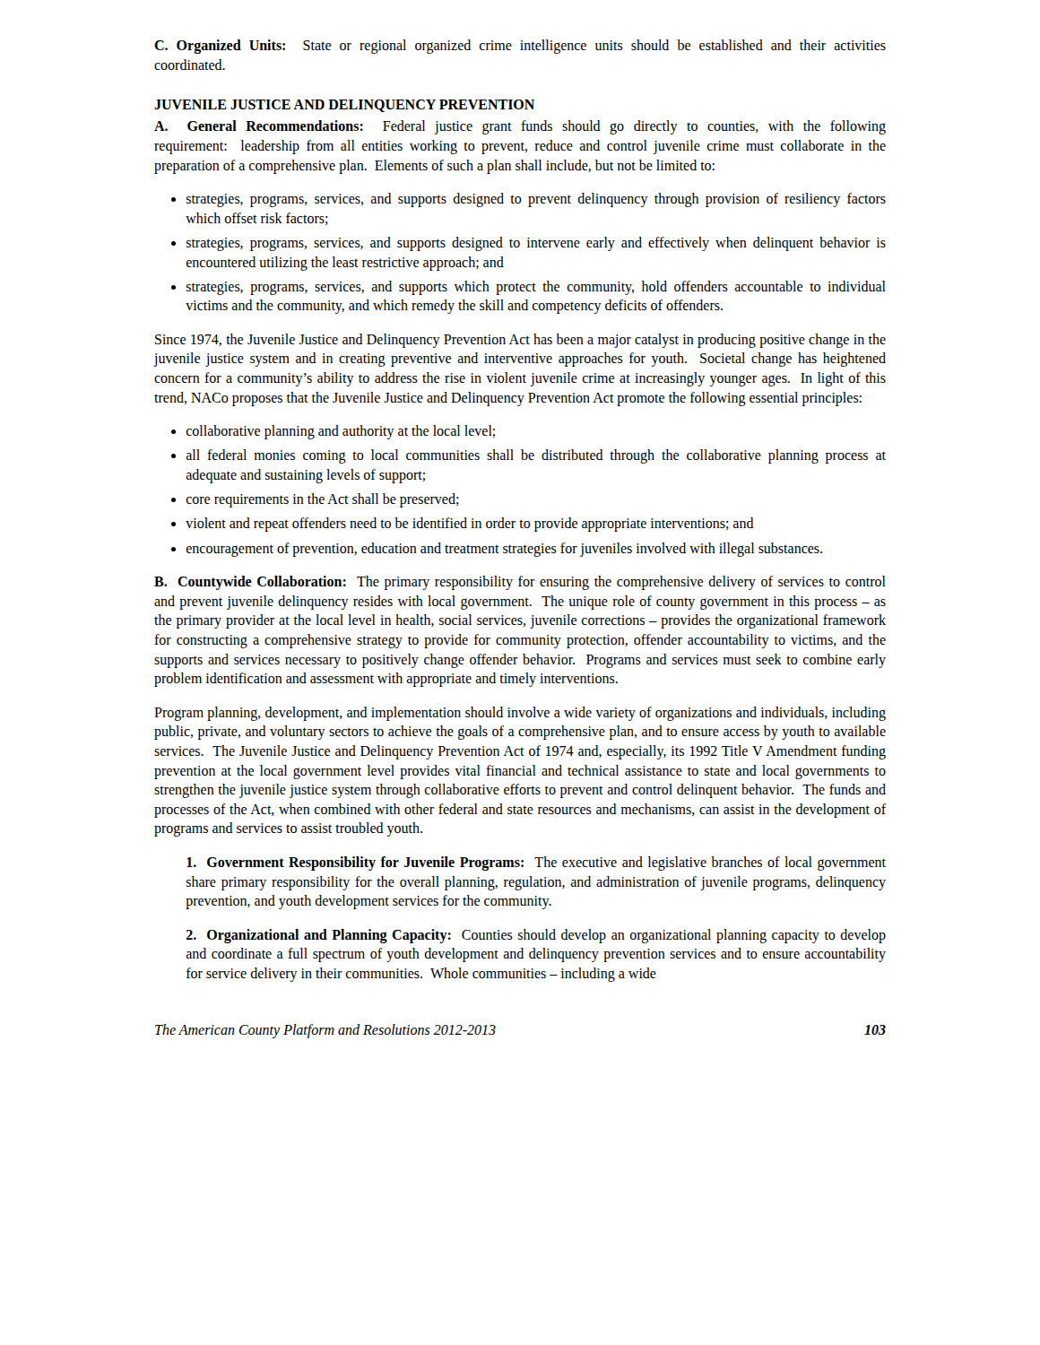C. Organized Units: State or regional organized crime intelligence units should be established and their activities coordinated.
JUVENILE JUSTICE AND DELINQUENCY PREVENTION
A. General Recommendations: Federal justice grant funds should go directly to counties, with the following requirement: leadership from all entities working to prevent, reduce and control juvenile crime must collaborate in the preparation of a comprehensive plan. Elements of such a plan shall include, but not be limited to:
strategies, programs, services, and supports designed to prevent delinquency through provision of resiliency factors which offset risk factors;
strategies, programs, services, and supports designed to intervene early and effectively when delinquent behavior is encountered utilizing the least restrictive approach; and
strategies, programs, services, and supports which protect the community, hold offenders accountable to individual victims and the community, and which remedy the skill and competency deficits of offenders.
Since 1974, the Juvenile Justice and Delinquency Prevention Act has been a major catalyst in producing positive change in the juvenile justice system and in creating preventive and interventive approaches for youth. Societal change has heightened concern for a community’s ability to address the rise in violent juvenile crime at increasingly younger ages. In light of this trend, NACo proposes that the Juvenile Justice and Delinquency Prevention Act promote the following essential principles:
collaborative planning and authority at the local level;
all federal monies coming to local communities shall be distributed through the collaborative planning process at adequate and sustaining levels of support;
core requirements in the Act shall be preserved;
violent and repeat offenders need to be identified in order to provide appropriate interventions; and
encouragement of prevention, education and treatment strategies for juveniles involved with illegal substances.
B. Countywide Collaboration: The primary responsibility for ensuring the comprehensive delivery of services to control and prevent juvenile delinquency resides with local government. The unique role of county government in this process – as the primary provider at the local level in health, social services, juvenile corrections – provides the organizational framework for constructing a comprehensive strategy to provide for community protection, offender accountability to victims, and the supports and services necessary to positively change offender behavior. Programs and services must seek to combine early problem identification and assessment with appropriate and timely interventions.
Program planning, development, and implementation should involve a wide variety of organizations and individuals, including public, private, and voluntary sectors to achieve the goals of a comprehensive plan, and to ensure access by youth to available services. The Juvenile Justice and Delinquency Prevention Act of 1974 and, especially, its 1992 Title V Amendment funding prevention at the local government level provides vital financial and technical assistance to state and local governments to strengthen the juvenile justice system through collaborative efforts to prevent and control delinquent behavior. The funds and processes of the Act, when combined with other federal and state resources and mechanisms, can assist in the development of programs and services to assist troubled youth.
1. Government Responsibility for Juvenile Programs: The executive and legislative branches of local government share primary responsibility for the overall planning, regulation, and administration of juvenile programs, delinquency prevention, and youth development services for the community.
2. Organizational and Planning Capacity: Counties should develop an organizational planning capacity to develop and coordinate a full spectrum of youth development and delinquency prevention services and to ensure accountability for service delivery in their communities. Whole communities – including a wide
The American County Platform and Resolutions 2012-2013 103